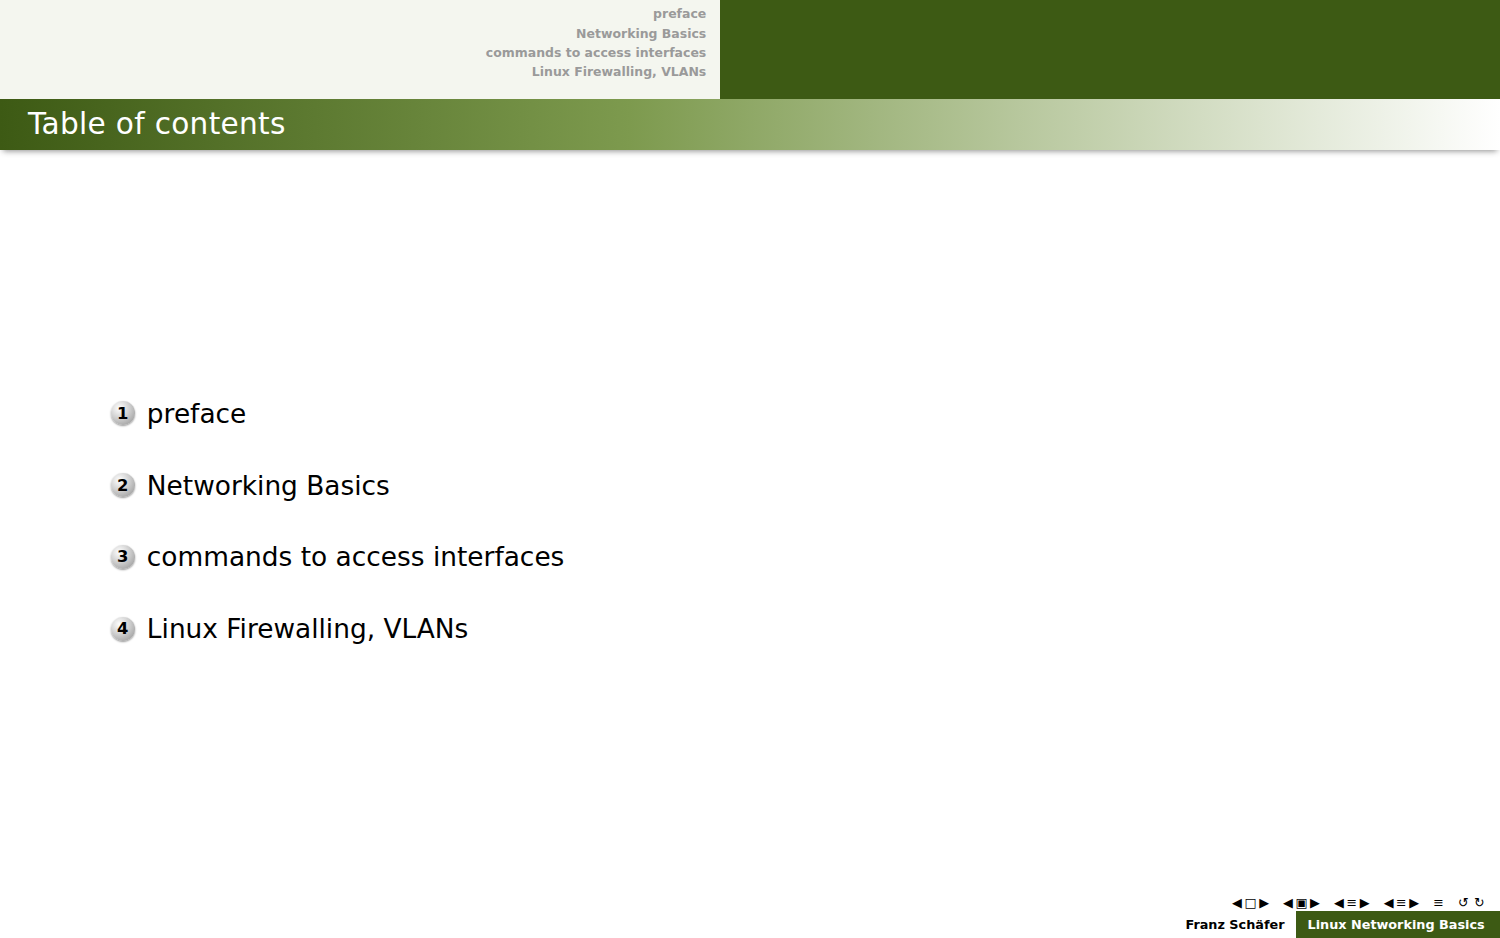preface Networking Basics commands to access interfaces Linux Firewalling, VLANs
Table of contents
preface
Networking Basics
commands to access interfaces
Linux Firewalling, VLANs
◀ □ ▶ ◀ ▣ ▶ ◀ ≡ ▶ ◀ ≡ ▶ ≡ ↺  ↻
Franz Schäfer
Linux Networking Basics